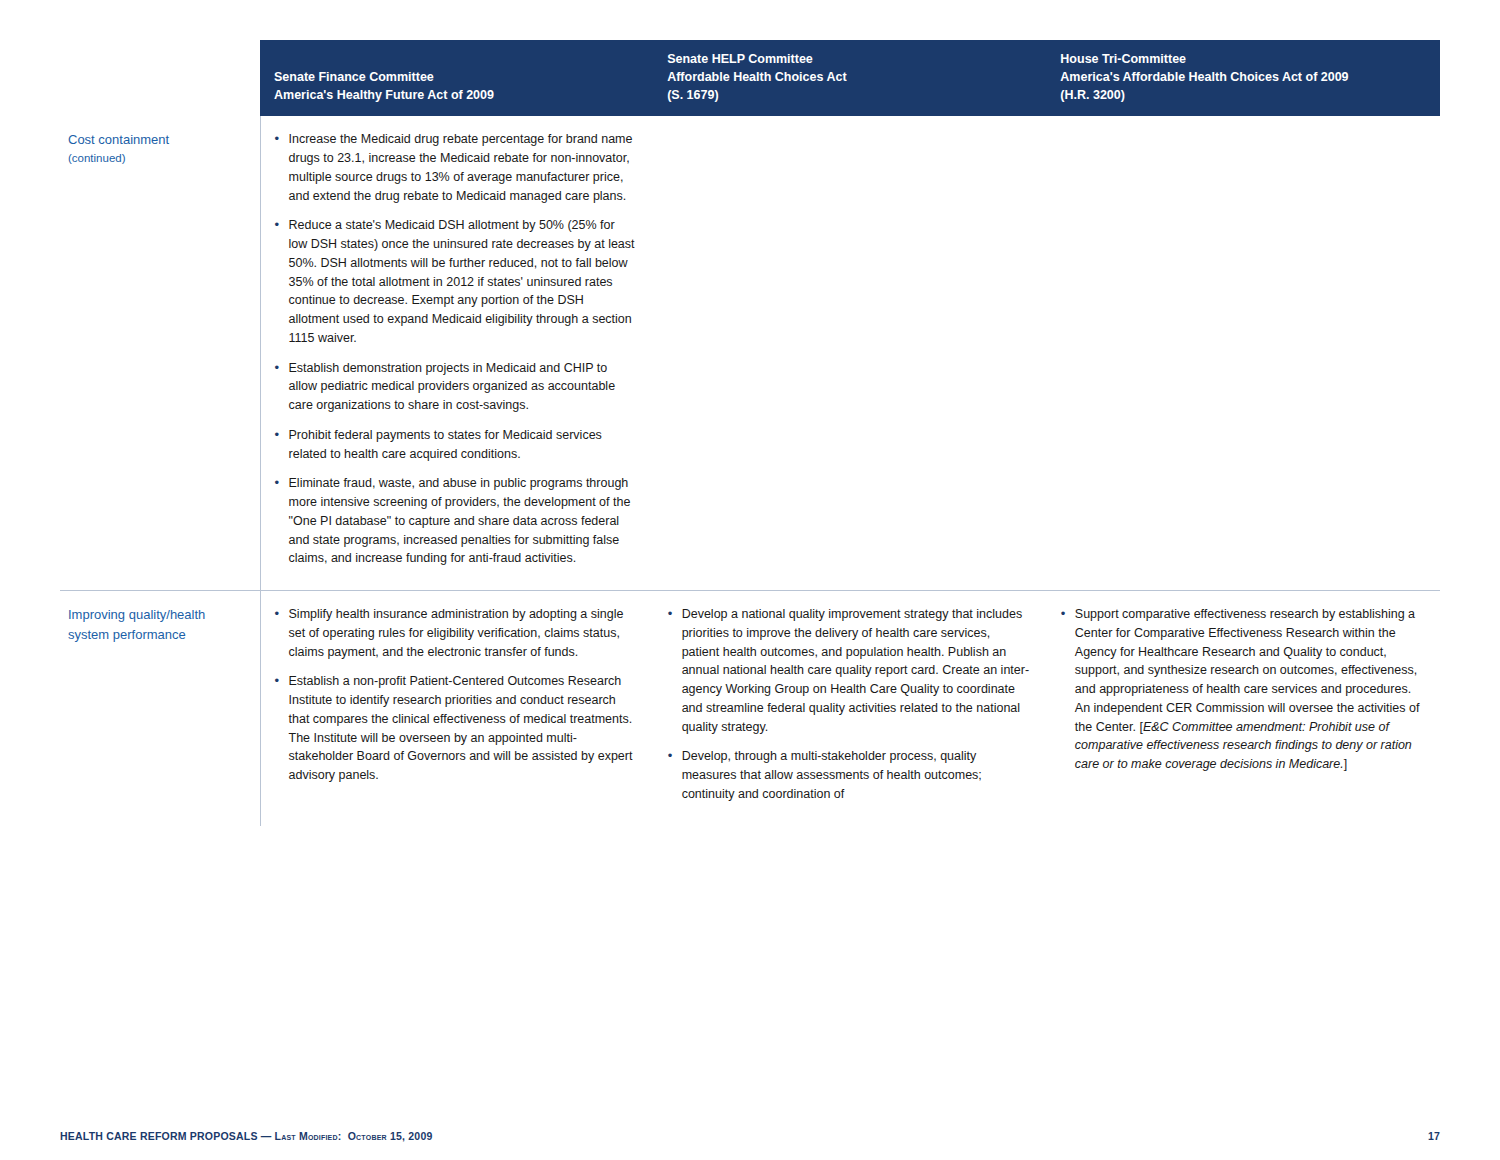| | Senate Finance Committee America's Healthy Future Act of 2009 | Senate HELP Committee Affordable Health Choices Act (S. 1679) | House Tri-Committee America's Affordable Health Choices Act of 2009 (H.R. 3200) |
| --- | --- | --- | --- |
| Cost containment (continued) | Increase the Medicaid drug rebate percentage for brand name drugs to 23.1, increase the Medicaid rebate for non-innovator, multiple source drugs to 13% of average manufacturer price, and extend the drug rebate to Medicaid managed care plans. Reduce a state's Medicaid DSH allotment by 50% (25% for low DSH states) once the uninsured rate decreases by at least 50%. DSH allotments will be further reduced, not to fall below 35% of the total allotment in 2012 if states' uninsured rates continue to decrease. Exempt any portion of the DSH allotment used to expand Medicaid eligibility through a section 1115 waiver. Establish demonstration projects in Medicaid and CHIP to allow pediatric medical providers organized as accountable care organizations to share in cost-savings. Prohibit federal payments to states for Medicaid services related to health care acquired conditions. Eliminate fraud, waste, and abuse in public programs through more intensive screening of providers, the development of the "One PI database" to capture and share data across federal and state programs, increased penalties for submitting false claims, and increase funding for anti-fraud activities. | | |
| Improving quality/health system performance | Simplify health insurance administration by adopting a single set of operating rules for eligibility verification, claims status, claims payment, and the electronic transfer of funds. Establish a non-profit Patient-Centered Outcomes Research Institute to identify research priorities and conduct research that compares the clinical effectiveness of medical treatments. The Institute will be overseen by an appointed multi-stakeholder Board of Governors and will be assisted by expert advisory panels. | Develop a national quality improvement strategy that includes priorities to improve the delivery of health care services, patient health outcomes, and population health. Publish an annual national health care quality report card. Create an inter-agency Working Group on Health Care Quality to coordinate and streamline federal quality activities related to the national quality strategy. Develop, through a multi-stakeholder process, quality measures that allow assessments of health outcomes; continuity and coordination of | Support comparative effectiveness research by establishing a Center for Comparative Effectiveness Research within the Agency for Healthcare Research and Quality to conduct, support, and synthesize research on outcomes, effectiveness, and appropriateness of health care services and procedures. An independent CER Commission will oversee the activities of the Center. [ E&C Committee amendment: Prohibit use of comparative effectiveness research findings to deny or ration care or to make coverage decisions in Medicare. ] |
HEALTH CARE REFORM PROPOSALS — Last Modified: October 15, 2009 17